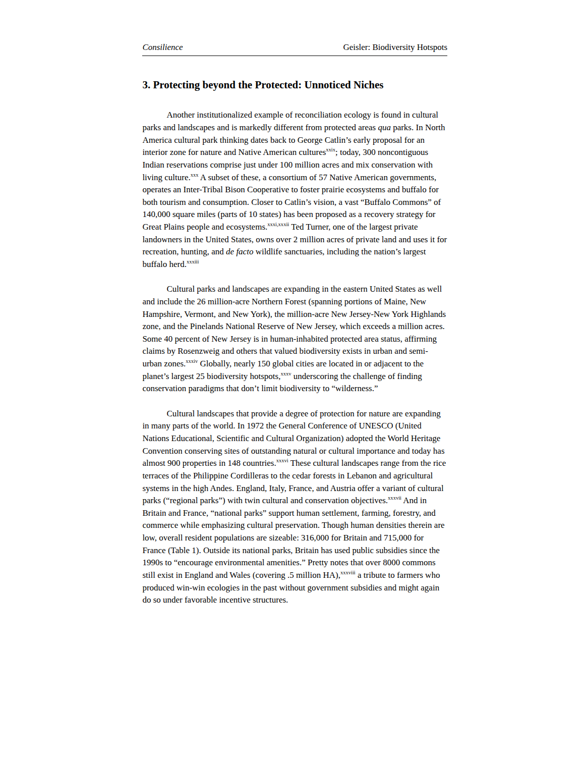Consilience Geisler: Biodiversity Hotspots
3. Protecting beyond the Protected: Unnoticed Niches
Another institutionalized example of reconciliation ecology is found in cultural parks and landscapes and is markedly different from protected areas qua parks. In North America cultural park thinking dates back to George Catlin’s early proposal for an interior zone for nature and Native American culturesxxix; today, 300 noncontiguous Indian reservations comprise just under 100 million acres and mix conservation with living culture.xxx A subset of these, a consortium of 57 Native American governments, operates an Inter-Tribal Bison Cooperative to foster prairie ecosystems and buffalo for both tourism and consumption. Closer to Catlin’s vision, a vast “Buffalo Commons” of 140,000 square miles (parts of 10 states) has been proposed as a recovery strategy for Great Plains people and ecosystems.xxxi,xxxii Ted Turner, one of the largest private landowners in the United States, owns over 2 million acres of private land and uses it for recreation, hunting, and de facto wildlife sanctuaries, including the nation’s largest buffalo herd.xxxiii
Cultural parks and landscapes are expanding in the eastern United States as well and include the 26 million-acre Northern Forest (spanning portions of Maine, New Hampshire, Vermont, and New York), the million-acre New Jersey-New York Highlands zone, and the Pinelands National Reserve of New Jersey, which exceeds a million acres. Some 40 percent of New Jersey is in human-inhabited protected area status, affirming claims by Rosenzweig and others that valued biodiversity exists in urban and semi-urban zones.xxxiv Globally, nearly 150 global cities are located in or adjacent to the planet’s largest 25 biodiversity hotspots,xxxv underscoring the challenge of finding conservation paradigms that don’t limit biodiversity to “wilderness.”
Cultural landscapes that provide a degree of protection for nature are expanding in many parts of the world. In 1972 the General Conference of UNESCO (United Nations Educational, Scientific and Cultural Organization) adopted the World Heritage Convention conserving sites of outstanding natural or cultural importance and today has almost 900 properties in 148 countries.xxxvi These cultural landscapes range from the rice terraces of the Philippine Cordilleras to the cedar forests in Lebanon and agricultural systems in the high Andes. England, Italy, France, and Austria offer a variant of cultural parks (“regional parks”) with twin cultural and conservation objectives.xxxvii And in Britain and France, “national parks” support human settlement, farming, forestry, and commerce while emphasizing cultural preservation. Though human densities therein are low, overall resident populations are sizeable: 316,000 for Britain and 715,000 for France (Table 1). Outside its national parks, Britain has used public subsidies since the 1990s to “encourage environmental amenities.” Pretty notes that over 8000 commons still exist in England and Wales (covering .5 million HA),xxxviii a tribute to farmers who produced win-win ecologies in the past without government subsidies and might again do so under favorable incentive structures.